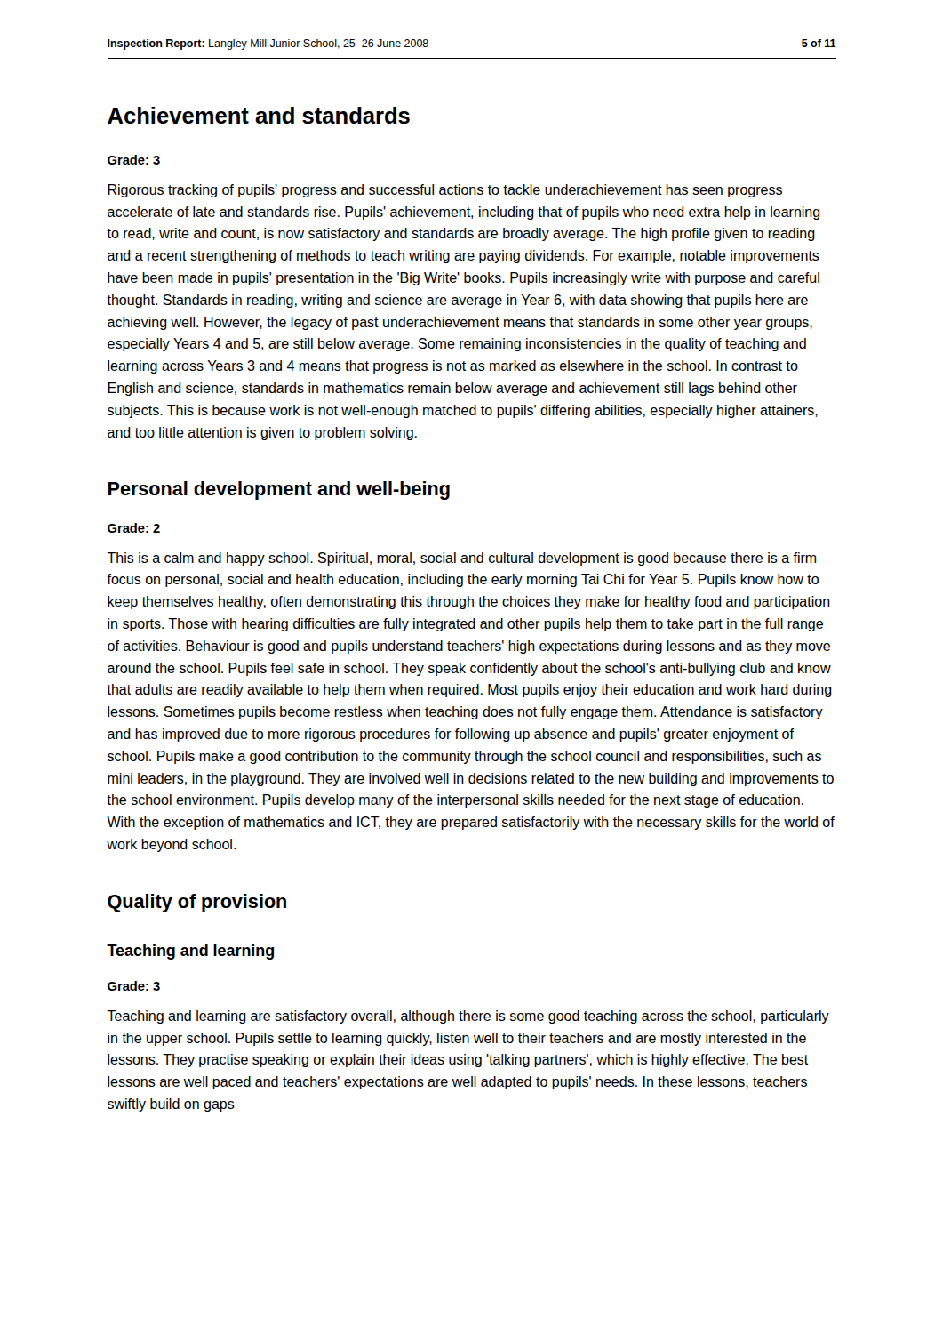Inspection Report: Langley Mill Junior School, 25–26 June 2008
5 of 11
Achievement and standards
Grade: 3
Rigorous tracking of pupils' progress and successful actions to tackle underachievement has seen progress accelerate of late and standards rise. Pupils' achievement, including that of pupils who need extra help in learning to read, write and count, is now satisfactory and standards are broadly average. The high profile given to reading and a recent strengthening of methods to teach writing are paying dividends. For example, notable improvements have been made in pupils' presentation in the 'Big Write' books. Pupils increasingly write with purpose and careful thought. Standards in reading, writing and science are average in Year 6, with data showing that pupils here are achieving well. However, the legacy of past underachievement means that standards in some other year groups, especially Years 4 and 5, are still below average. Some remaining inconsistencies in the quality of teaching and learning across Years 3 and 4 means that progress is not as marked as elsewhere in the school. In contrast to English and science, standards in mathematics remain below average and achievement still lags behind other subjects. This is because work is not well-enough matched to pupils' differing abilities, especially higher attainers, and too little attention is given to problem solving.
Personal development and well-being
Grade: 2
This is a calm and happy school. Spiritual, moral, social and cultural development is good because there is a firm focus on personal, social and health education, including the early morning Tai Chi for Year 5. Pupils know how to keep themselves healthy, often demonstrating this through the choices they make for healthy food and participation in sports. Those with hearing difficulties are fully integrated and other pupils help them to take part in the full range of activities. Behaviour is good and pupils understand teachers' high expectations during lessons and as they move around the school. Pupils feel safe in school. They speak confidently about the school's anti-bullying club and know that adults are readily available to help them when required. Most pupils enjoy their education and work hard during lessons. Sometimes pupils become restless when teaching does not fully engage them. Attendance is satisfactory and has improved due to more rigorous procedures for following up absence and pupils' greater enjoyment of school. Pupils make a good contribution to the community through the school council and responsibilities, such as mini leaders, in the playground. They are involved well in decisions related to the new building and improvements to the school environment. Pupils develop many of the interpersonal skills needed for the next stage of education. With the exception of mathematics and ICT, they are prepared satisfactorily with the necessary skills for the world of work beyond school.
Quality of provision
Teaching and learning
Grade: 3
Teaching and learning are satisfactory overall, although there is some good teaching across the school, particularly in the upper school. Pupils settle to learning quickly, listen well to their teachers and are mostly interested in the lessons. They practise speaking or explain their ideas using 'talking partners', which is highly effective. The best lessons are well paced and teachers' expectations are well adapted to pupils' needs. In these lessons, teachers swiftly build on gaps